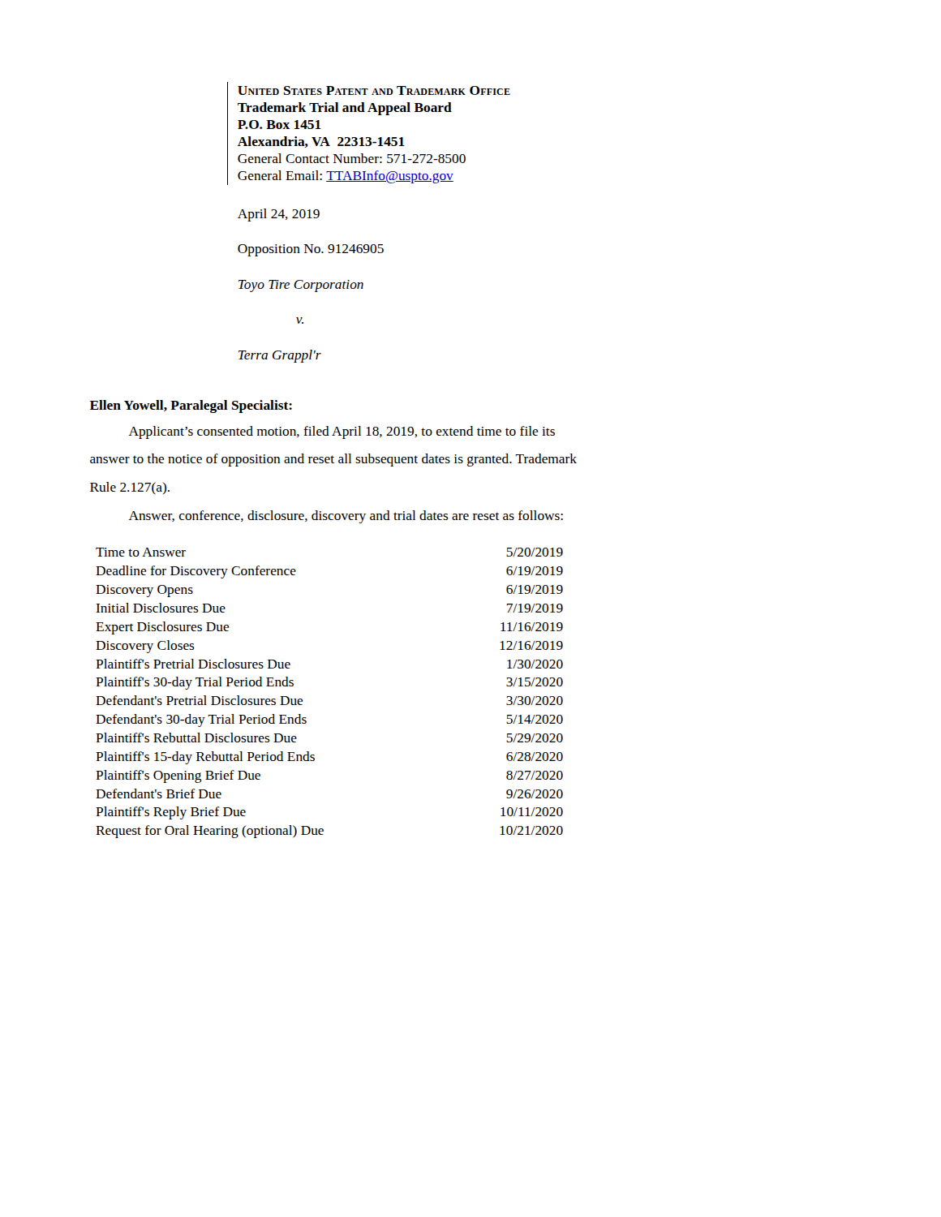United States Patent and Trademark Office
Trademark Trial and Appeal Board
P.O. Box 1451
Alexandria, VA 22313-1451
General Contact Number: 571-272-8500
General Email: TTABInfo@uspto.gov
April 24, 2019
Opposition No. 91246905
Toyo Tire Corporation
v.
Terra Grappl'r
Ellen Yowell, Paralegal Specialist:
Applicant’s consented motion, filed April 18, 2019, to extend time to file its answer to the notice of opposition and reset all subsequent dates is granted. Trademark Rule 2.127(a).
Answer, conference, disclosure, discovery and trial dates are reset as follows:
| Time to Answer | 5/20/2019 |
| Deadline for Discovery Conference | 6/19/2019 |
| Discovery Opens | 6/19/2019 |
| Initial Disclosures Due | 7/19/2019 |
| Expert Disclosures Due | 11/16/2019 |
| Discovery Closes | 12/16/2019 |
| Plaintiff's Pretrial Disclosures Due | 1/30/2020 |
| Plaintiff's 30-day Trial Period Ends | 3/15/2020 |
| Defendant's Pretrial Disclosures Due | 3/30/2020 |
| Defendant's 30-day Trial Period Ends | 5/14/2020 |
| Plaintiff's Rebuttal Disclosures Due | 5/29/2020 |
| Plaintiff's 15-day Rebuttal Period Ends | 6/28/2020 |
| Plaintiff's Opening Brief Due | 8/27/2020 |
| Defendant's Brief Due | 9/26/2020 |
| Plaintiff's Reply Brief Due | 10/11/2020 |
| Request for Oral Hearing (optional) Due | 10/21/2020 |